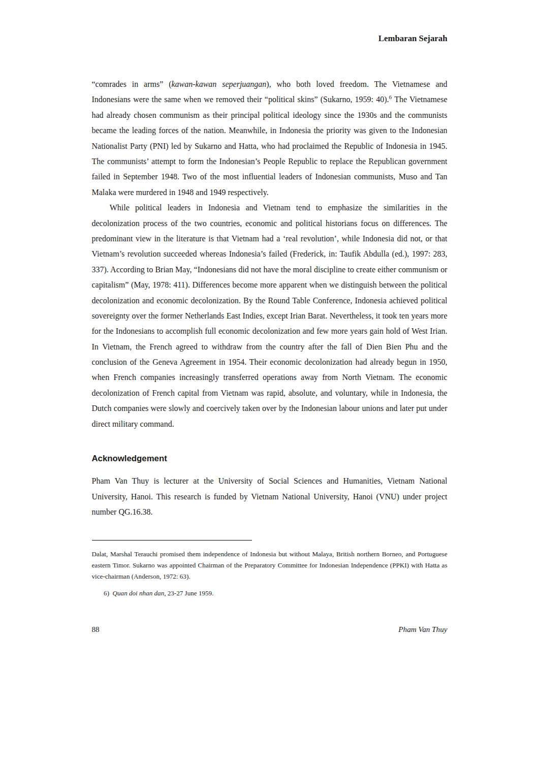Lembaran Sejarah
“comrades in arms” (kawan-kawan seperjuangan), who both loved freedom. The Vietnamese and Indonesians were the same when we removed their “political skins” (Sukarno, 1959: 40).6 The Vietnamese had already chosen communism as their principal political ideology since the 1930s and the communists became the leading forces of the nation. Meanwhile, in Indonesia the priority was given to the Indonesian Nationalist Party (PNI) led by Sukarno and Hatta, who had proclaimed the Republic of Indonesia in 1945. The communists’ attempt to form the Indonesian’s People Republic to replace the Republican government failed in September 1948. Two of the most influential leaders of Indonesian communists, Muso and Tan Malaka were murdered in 1948 and 1949 respectively.
While political leaders in Indonesia and Vietnam tend to emphasize the similarities in the decolonization process of the two countries, economic and political historians focus on differences. The predominant view in the literature is that Vietnam had a ‘real revolution’, while Indonesia did not, or that Vietnam’s revolution succeeded whereas Indonesia’s failed (Frederick, in: Taufik Abdulla (ed.), 1997: 283, 337). According to Brian May, “Indonesians did not have the moral discipline to create either communism or capitalism” (May, 1978: 411). Differences become more apparent when we distinguish between the political decolonization and economic decolonization. By the Round Table Conference, Indonesia achieved political sovereignty over the former Netherlands East Indies, except Irian Barat. Nevertheless, it took ten years more for the Indonesians to accomplish full economic decolonization and few more years gain hold of West Irian. In Vietnam, the French agreed to withdraw from the country after the fall of Dien Bien Phu and the conclusion of the Geneva Agreement in 1954. Their economic decolonization had already begun in 1950, when French companies increasingly transferred operations away from North Vietnam. The economic decolonization of French capital from Vietnam was rapid, absolute, and voluntary, while in Indonesia, the Dutch companies were slowly and coercively taken over by the Indonesian labour unions and later put under direct military command.
Acknowledgement
Pham Van Thuy is lecturer at the University of Social Sciences and Humanities, Vietnam National University, Hanoi. This research is funded by Vietnam National University, Hanoi (VNU) under project number QG.16.38.
Dalat, Marshal Terauchi promised them independence of Indonesia but without Malaya, British northern Borneo, and Portuguese eastern Timor. Sukarno was appointed Chairman of the Preparatory Committee for Indonesian Independence (PPKI) with Hatta as vice-chairman (Anderson, 1972: 63).
6) Quan doi nhan dan, 23-27 June 1959.
88 Pham Van Thuy